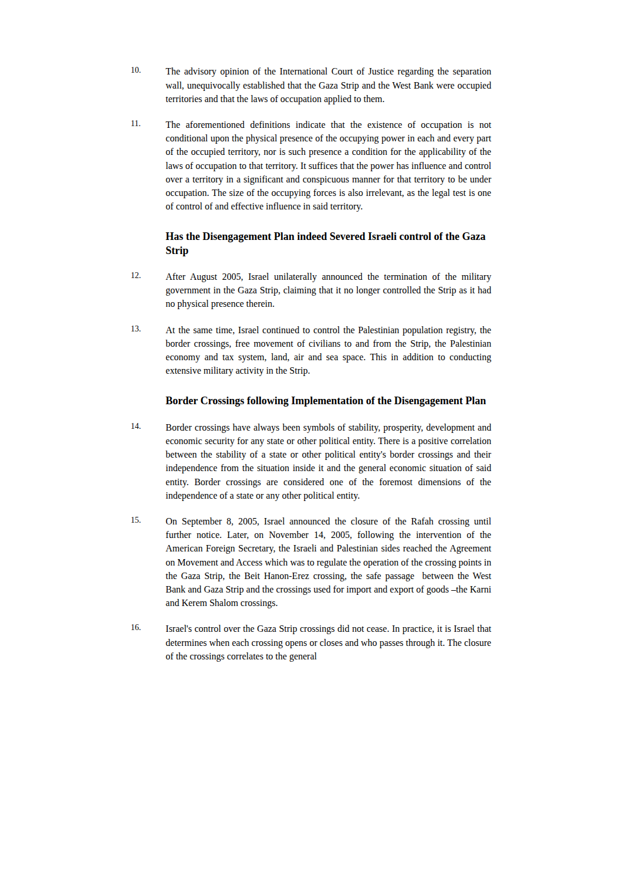10. The advisory opinion of the International Court of Justice regarding the separation wall, unequivocally established that the Gaza Strip and the West Bank were occupied territories and that the laws of occupation applied to them.
11. The aforementioned definitions indicate that the existence of occupation is not conditional upon the physical presence of the occupying power in each and every part of the occupied territory, nor is such presence a condition for the applicability of the laws of occupation to that territory. It suffices that the power has influence and control over a territory in a significant and conspicuous manner for that territory to be under occupation. The size of the occupying forces is also irrelevant, as the legal test is one of control of and effective influence in said territory.
Has the Disengagement Plan indeed Severed Israeli control of the Gaza Strip
12. After August 2005, Israel unilaterally announced the termination of the military government in the Gaza Strip, claiming that it no longer controlled the Strip as it had no physical presence therein.
13. At the same time, Israel continued to control the Palestinian population registry, the border crossings, free movement of civilians to and from the Strip, the Palestinian economy and tax system, land, air and sea space. This in addition to conducting extensive military activity in the Strip.
Border Crossings following Implementation of the Disengagement Plan
14. Border crossings have always been symbols of stability, prosperity, development and economic security for any state or other political entity. There is a positive correlation between the stability of a state or other political entity's border crossings and their independence from the situation inside it and the general economic situation of said entity. Border crossings are considered one of the foremost dimensions of the independence of a state or any other political entity.
15. On September 8, 2005, Israel announced the closure of the Rafah crossing until further notice. Later, on November 14, 2005, following the intervention of the American Foreign Secretary, the Israeli and Palestinian sides reached the Agreement on Movement and Access which was to regulate the operation of the crossing points in the Gaza Strip, the Beit Hanon-Erez crossing, the safe passage between the West Bank and Gaza Strip and the crossings used for import and export of goods –the Karni and Kerem Shalom crossings.
16. Israel's control over the Gaza Strip crossings did not cease. In practice, it is Israel that determines when each crossing opens or closes and who passes through it. The closure of the crossings correlates to the general